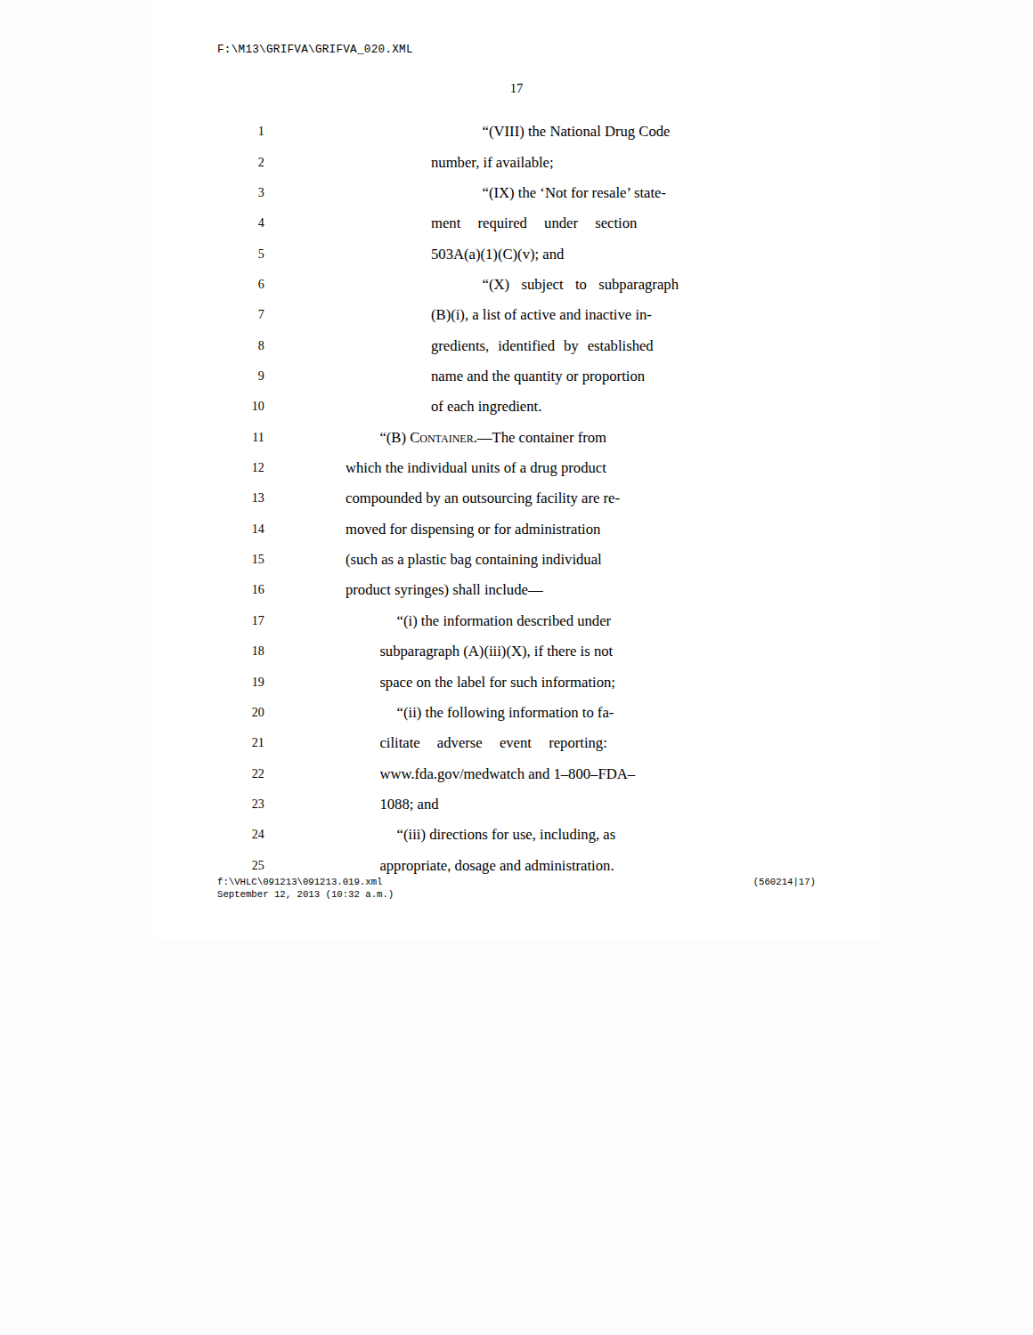F:\M13\GRIFVA\GRIFVA_020.XML
17
| 1 | “(VIII) the National Drug Code |
| 2 | number, if available; |
| 3 | “(IX) the ‘Not for resale’ state- |
| 4 | ment required under section |
| 5 | 503A(a)(1)(C)(v); and |
| 6 | “(X) subject to subparagraph |
| 7 | (B)(i), a list of active and inactive in- |
| 8 | gredients, identified by established |
| 9 | name and the quantity or proportion |
| 10 | of each ingredient. |
| 11 | “(B) Container .—The container from |
| 12 | which the individual units of a drug product |
| 13 | compounded by an outsourcing facility are re- |
| 14 | moved for dispensing or for administration |
| 15 | (such as a plastic bag containing individual |
| 16 | product syringes) shall include— |
| 17 | “(i) the information described under |
| 18 | subparagraph (A)(iii)(X), if there is not |
| 19 | space on the label for such information; |
| 20 | “(ii) the following information to fa- |
| 21 | cilitate adverse event reporting: |
| 22 | www.fda.gov/medwatch and 1–800–FDA– |
| 23 | 1088; and |
| 24 | “(iii) directions for use, including, as |
| 25 | appropriate, dosage and administration. |
(560214|17) f:\VHLC\091213\091213.019.xml
September 12, 2013 (10:32 a.m.)